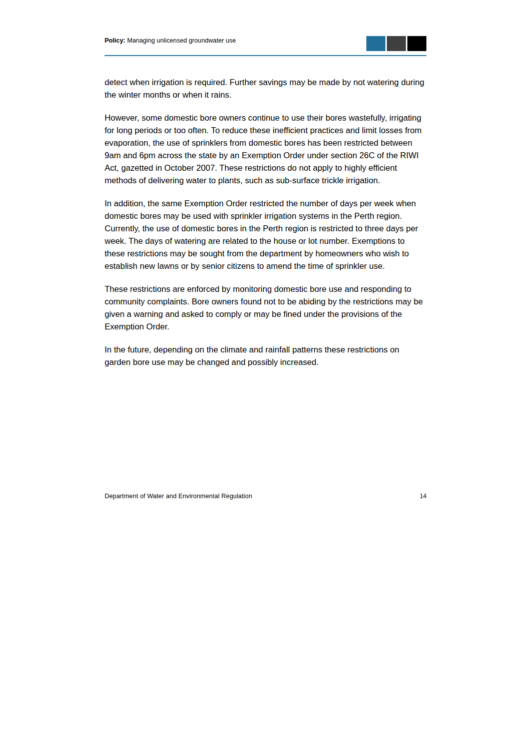Policy: Managing unlicensed groundwater use
detect when irrigation is required. Further savings may be made by not watering during the winter months or when it rains.
However, some domestic bore owners continue to use their bores wastefully, irrigating for long periods or too often. To reduce these inefficient practices and limit losses from evaporation, the use of sprinklers from domestic bores has been restricted between 9am and 6pm across the state by an Exemption Order under section 26C of the RIWI Act, gazetted in October 2007. These restrictions do not apply to highly efficient methods of delivering water to plants, such as sub-surface trickle irrigation.
In addition, the same Exemption Order restricted the number of days per week when domestic bores may be used with sprinkler irrigation systems in the Perth region. Currently, the use of domestic bores in the Perth region is restricted to three days per week. The days of watering are related to the house or lot number. Exemptions to these restrictions may be sought from the department by homeowners who wish to establish new lawns or by senior citizens to amend the time of sprinkler use.
These restrictions are enforced by monitoring domestic bore use and responding to community complaints. Bore owners found not to be abiding by the restrictions may be given a warning and asked to comply or may be fined under the provisions of the Exemption Order.
In the future, depending on the climate and rainfall patterns these restrictions on garden bore use may be changed and possibly increased.
Department of Water and Environmental Regulation
14